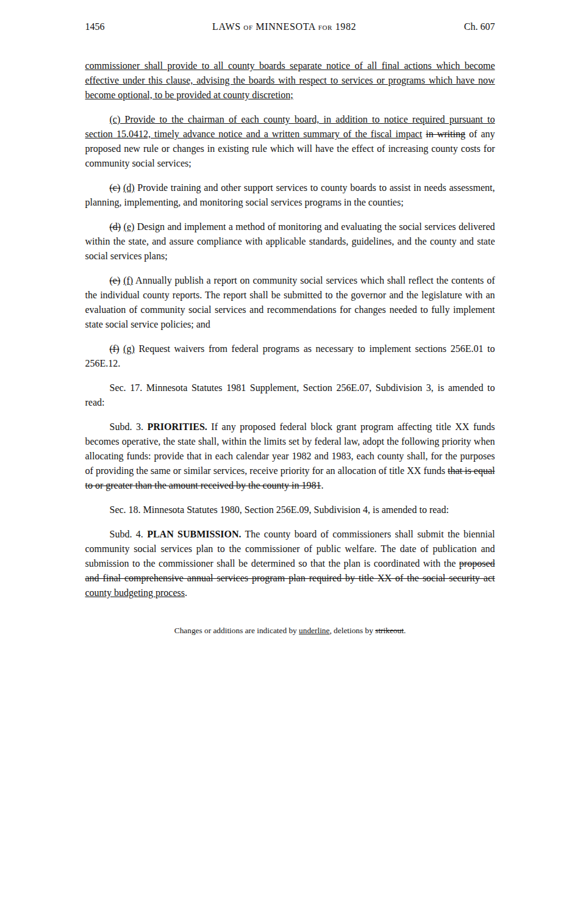1456 LAWS of MINNESOTA for 1982 Ch. 607
commissioner shall provide to all county boards separate notice of all final actions which become effective under this clause, advising the boards with respect to services or programs which have now become optional, to be provided at county discretion;
(c) Provide to the chairman of each county board, in addition to notice required pursuant to section 15.0412, timely advance notice and a written summary of the fiscal impact in writing of any proposed new rule or changes in existing rule which will have the effect of increasing county costs for community social services;
(c) (d) Provide training and other support services to county boards to assist in needs assessment, planning, implementing, and monitoring social services programs in the counties;
(d) (e) Design and implement a method of monitoring and evaluating the social services delivered within the state, and assure compliance with applicable standards, guidelines, and the county and state social services plans;
(e) (f) Annually publish a report on community social services which shall reflect the contents of the individual county reports. The report shall be submitted to the governor and the legislature with an evaluation of community social services and recommendations for changes needed to fully implement state social service policies; and
(f) (g) Request waivers from federal programs as necessary to implement sections 256E.01 to 256E.12.
Sec. 17. Minnesota Statutes 1981 Supplement, Section 256E.07, Subdivision 3, is amended to read:
Subd. 3. PRIORITIES. If any proposed federal block grant program affecting title XX funds becomes operative, the state shall, within the limits set by federal law, adopt the following priority when allocating funds: provide that in each calendar year 1982 and 1983, each county shall, for the purposes of providing the same or similar services, receive priority for an allocation of title XX funds that is equal to or greater than the amount received by the county in 1981.
Sec. 18. Minnesota Statutes 1980, Section 256E.09, Subdivision 4, is amended to read:
Subd. 4. PLAN SUBMISSION. The county board of commissioners shall submit the biennial community social services plan to the commissioner of public welfare. The date of publication and submission to the commissioner shall be determined so that the plan is coordinated with the proposed and final comprehensive annual services program plan required by title XX of the social security act county budgeting process.
Changes or additions are indicated by underline, deletions by strikeout.